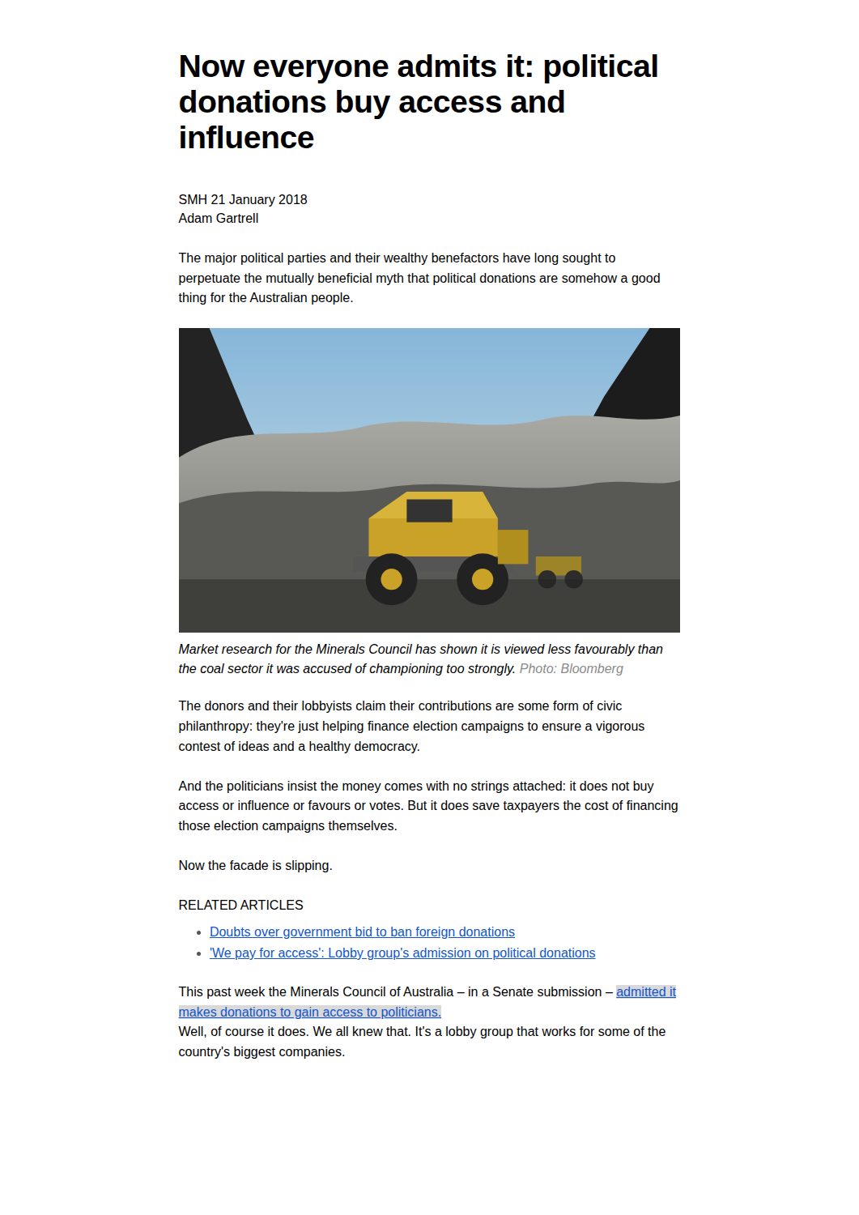Now everyone admits it: political donations buy access and influence
SMH 21 January 2018
Adam Gartrell
The major political parties and their wealthy benefactors have long sought to perpetuate the mutually beneficial myth that political donations are somehow a good thing for the Australian people.
Market research for the Minerals Council has shown it is viewed less favourably than the coal sector it was accused of championing too strongly. Photo: Bloomberg
The donors and their lobbyists claim their contributions are some form of civic philanthropy: they're just helping finance election campaigns to ensure a vigorous contest of ideas and a healthy democracy.
And the politicians insist the money comes with no strings attached: it does not buy access or influence or favours or votes. But it does save taxpayers the cost of financing those election campaigns themselves.
Now the facade is slipping.
RELATED ARTICLES
Doubts over government bid to ban foreign donations
'We pay for access': Lobby group's admission on political donations
This past week the Minerals Council of Australia – in a Senate submission – admitted it makes donations to gain access to politicians.
Well, of course it does. We all knew that. It's a lobby group that works for some of the country's biggest companies.